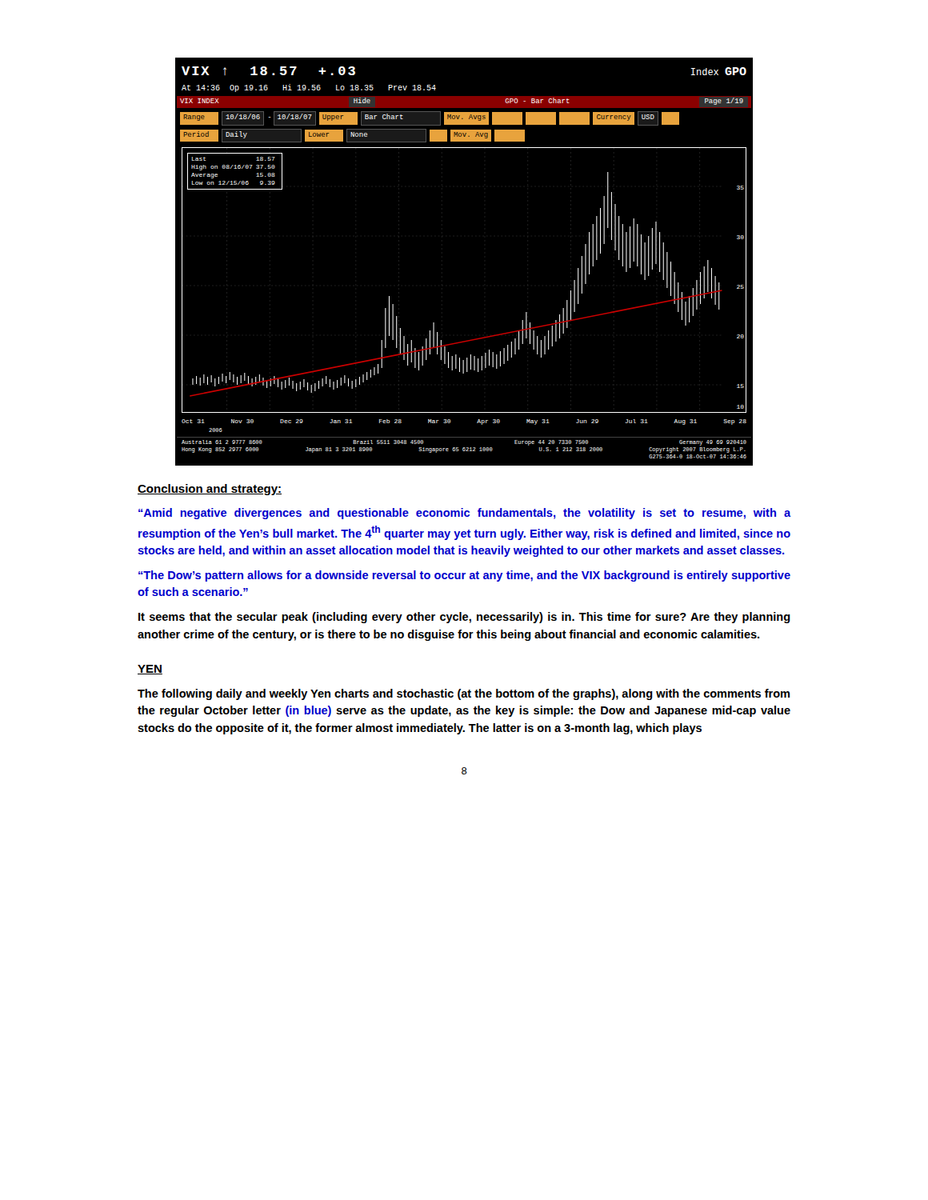VIX ↑ 18.57 +.03
Index GPO
At 14:36 Op 19.16 Hi 19.56 Lo 18.35 Prev 18.54
VIX INDEX Hide GPO - Bar Chart Page 1/19
Range 10/18/06 - 10/18/07 Upper Bar Chart Mov. Avgs Currency USD
Period Daily Lower None Mov. Avg
| Last | 18.57 |
| High on 08/16/07 | 37.50 |
| Average | 15.08 |
| Low on 12/15/06 | 9.39 |
35 30 25 20 15 10
Oct 31 Nov 30 Dec 29 Jan 31 Feb 28 Mar 30 Apr 30 May 31 Jun 29 Jul 31 Aug 31 Sep 28
2006
Australia 61 2 9777 8600 Brazil 5511 3048 4500 Europe 44 20 7330 7500 Germany 49 69 920410
Hong Kong 852 2977 6000 Japan 81 3 3201 8900 Singapore 65 6212 1000 U.S. 1 212 318 2000 Copyright 2007 Bloomberg L.P.
G275-364-0 18-Oct-07 14:36:46
Conclusion and strategy:
“Amid negative divergences and questionable economic fundamentals, the volatility is set to resume, with a resumption of the Yen’s bull market. The 4th quarter may yet turn ugly. Either way, risk is defined and limited, since no stocks are held, and within an asset allocation model that is heavily weighted to our other markets and asset classes.
“The Dow’s pattern allows for a downside reversal to occur at any time, and the VIX background is entirely supportive of such a scenario.”
It seems that the secular peak (including every other cycle, necessarily) is in. This time for sure? Are they planning another crime of the century, or is there to be no disguise for this being about financial and economic calamities.
YEN
The following daily and weekly Yen charts and stochastic (at the bottom of the graphs), along with the comments from the regular October letter (in blue) serve as the update, as the key is simple: the Dow and Japanese mid-cap value stocks do the opposite of it, the former almost immediately. The latter is on a 3-month lag, which plays
8